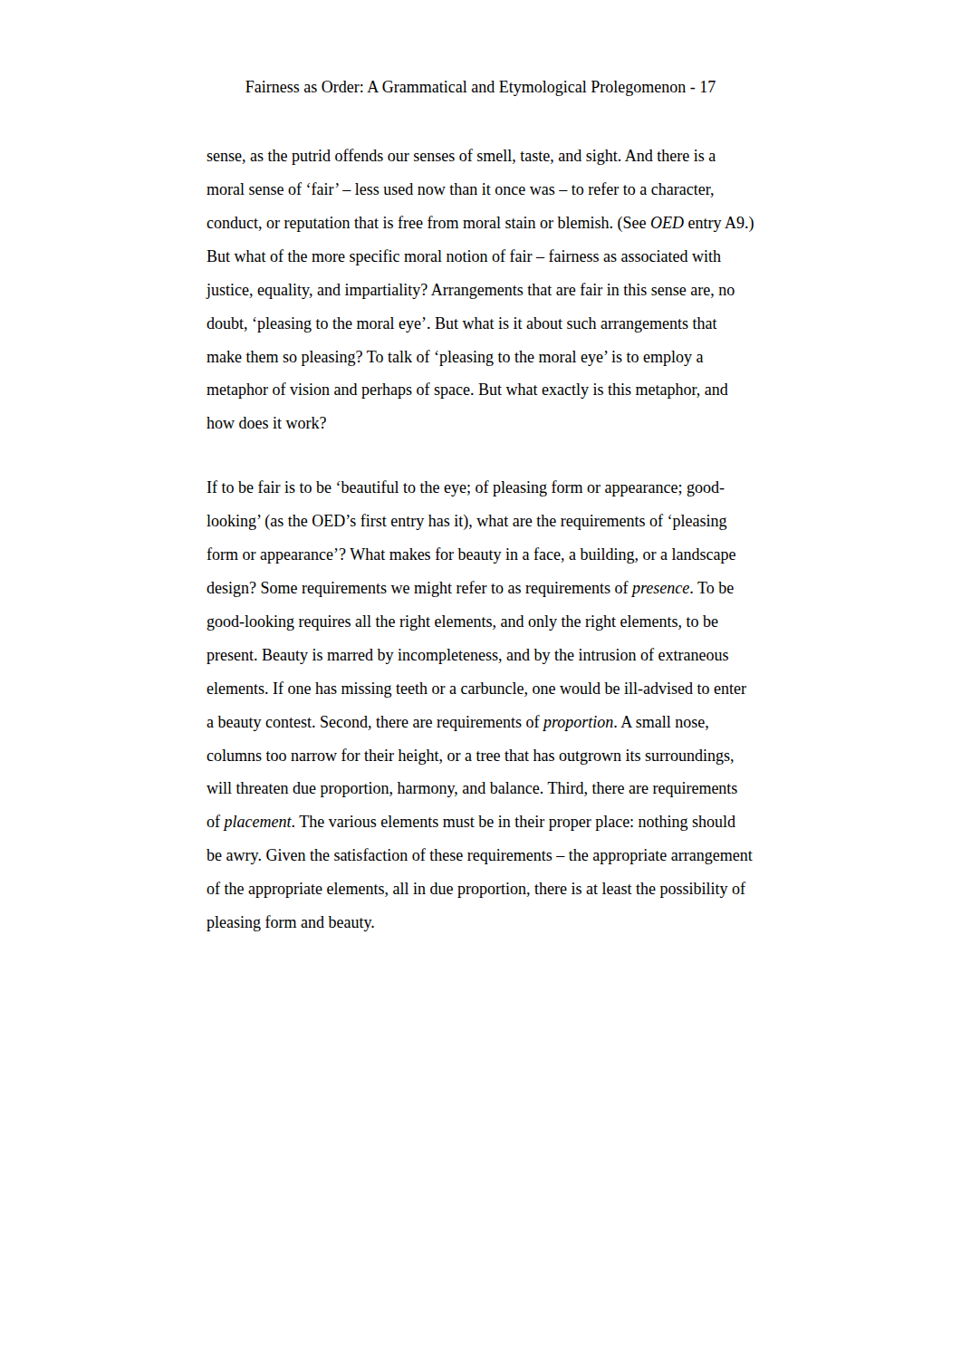Fairness as Order: A Grammatical and Etymological Prolegomenon - 17
sense, as the putrid offends our senses of smell, taste, and sight. And there is a moral sense of ‘fair’ – less used now than it once was – to refer to a character, conduct, or reputation that is free from moral stain or blemish. (See OED entry A9.) But what of the more specific moral notion of fair – fairness as associated with justice, equality, and impartiality? Arrangements that are fair in this sense are, no doubt, ‘pleasing to the moral eye’. But what is it about such arrangements that make them so pleasing? To talk of ‘pleasing to the moral eye’ is to employ a metaphor of vision and perhaps of space. But what exactly is this metaphor, and how does it work?
If to be fair is to be ‘beautiful to the eye; of pleasing form or appearance; good-looking’ (as the OED’s first entry has it), what are the requirements of ‘pleasing form or appearance’? What makes for beauty in a face, a building, or a landscape design? Some requirements we might refer to as requirements of presence. To be good-looking requires all the right elements, and only the right elements, to be present. Beauty is marred by incompleteness, and by the intrusion of extraneous elements. If one has missing teeth or a carbuncle, one would be ill-advised to enter a beauty contest. Second, there are requirements of proportion. A small nose, columns too narrow for their height, or a tree that has outgrown its surroundings, will threaten due proportion, harmony, and balance. Third, there are requirements of placement. The various elements must be in their proper place: nothing should be awry. Given the satisfaction of these requirements – the appropriate arrangement of the appropriate elements, all in due proportion, there is at least the possibility of pleasing form and beauty.